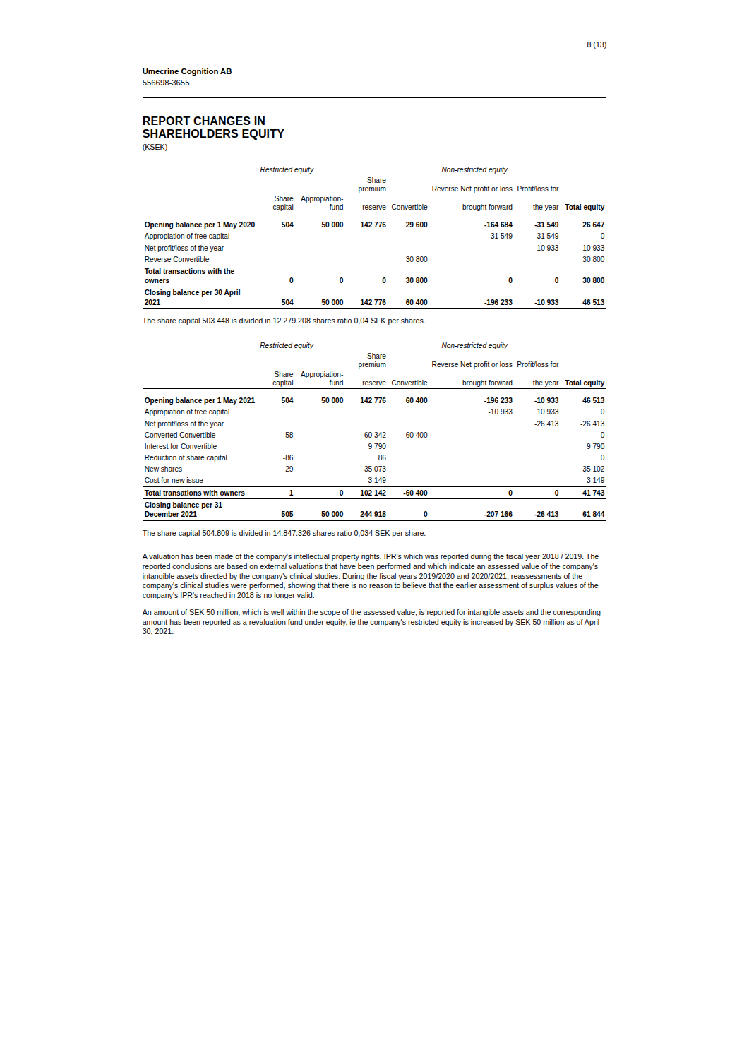8 (13)
Umecrine Cognition AB
556698-3655
REPORT CHANGES IN
SHAREHOLDERS EQUITY
(KSEK)
| | Restricted equity | Non-restricted equity | |
| | | | Share premium | | Reverse Net profit or loss | Profit/loss for | |
| | Share capital | Appropiation- fund | reserve | Convertible | brought forward | the year | Total equity |
| Opening balance per 1 May 2020 | 504 | 50 000 | 142 776 | 29 600 | -164 684 | -31 549 | 26 647 |
| Appropiation of free capital | | | | | -31 549 | 31 549 | 0 |
| Net profit/loss of the year | | | | | | -10 933 | -10 933 |
| Reverse Convertible | | | | 30 800 | | | 30 800 |
| Total transactions with the owners | 0 | 0 | 0 | 30 800 | 0 | 0 | 30 800 |
| Closing balance per 30 April 2021 | 504 | 50 000 | 142 776 | 60 400 | -196 233 | -10 933 | 46 513 |
The share capital 503.448 is divided in 12.279.208 shares ratio 0,04 SEK per shares.
| | Restricted equity | Non-restricted equity | |
| | | | Share premium | | Reverse Net profit or loss | Profit/loss for | |
| | Share capital | Appropiation- fund | reserve | Convertible | brought forward | the year | Total equity |
| Opening balance per 1 May 2021 | 504 | 50 000 | 142 776 | 60 400 | -196 233 | -10 933 | 46 513 |
| Appropiation of free capital | | | | | -10 933 | 10 933 | 0 |
| Net profit/loss of the year | | | | | | -26 413 | -26 413 |
| Converted Convertible | 58 | | 60 342 | -60 400 | | | 0 |
| Interest for Convertible | | | 9 790 | | | | 9 790 |
| Reduction of share capital | -86 | | 86 | | | | 0 |
| New shares | 29 | | 35 073 | | | | 35 102 |
| Cost for new issue | | | -3 149 | | | | -3 149 |
| Total transations with owners | 1 | 0 | 102 142 | -60 400 | 0 | 0 | 41 743 |
| Closing balance per 31 December 2021 | 505 | 50 000 | 244 918 | 0 | -207 166 | -26 413 | 61 844 |
The share capital 504.809 is divided in 14.847.326 shares ratio 0,034 SEK per share.
A valuation has been made of the company's intellectual property rights, IPR's which was reported during the fiscal year 2018 / 2019. The reported conclusions are based on external valuations that have been performed and which indicate an assessed value of the company's intangible assets directed by the company's clinical studies. During the fiscal years 2019/2020 and 2020/2021, reassessments of the company's clinical studies were performed, showing that there is no reason to believe that the earlier assessment of surplus values of the company's IPR's reached in 2018 is no longer valid.
An amount of SEK 50 million, which is well within the scope of the assessed value, is reported for intangible assets and the corresponding amount has been reported as a revaluation fund under equity, ie the company's restricted equity is increased by SEK 50 million as of April 30, 2021.